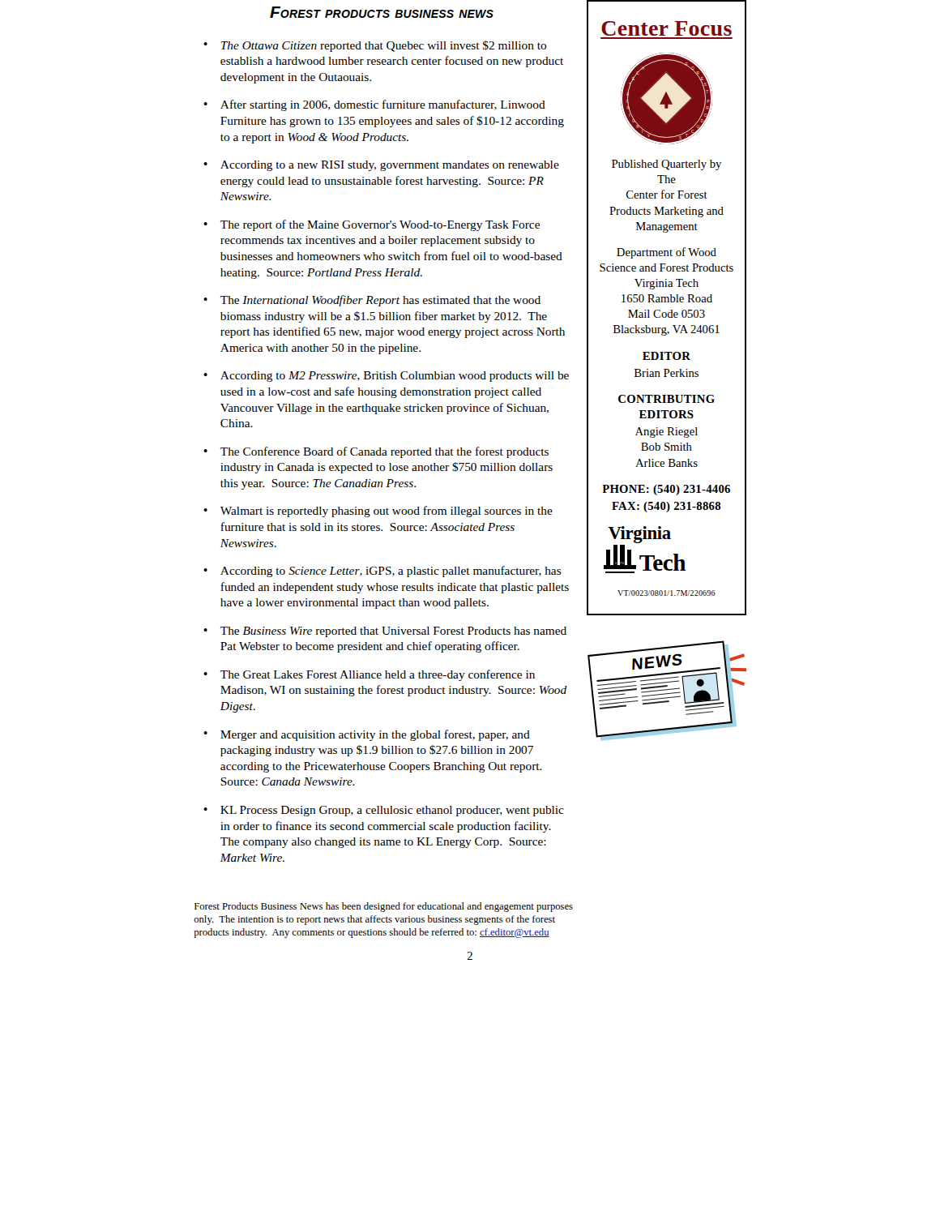Forest products business news
The Ottawa Citizen reported that Quebec will invest $2 million to establish a hardwood lumber research center focused on new product development in the Outaouais.
After starting in 2006, domestic furniture manufacturer, Linwood Furniture has grown to 135 employees and sales of $10-12 according to a report in Wood & Wood Products.
According to a new RISI study, government mandates on renewable energy could lead to unsustainable forest harvesting. Source: PR Newswire.
The report of the Maine Governor's Wood-to-Energy Task Force recommends tax incentives and a boiler replacement subsidy to businesses and homeowners who switch from fuel oil to wood-based heating. Source: Portland Press Herald.
The International Woodfiber Report has estimated that the wood biomass industry will be a $1.5 billion fiber market by 2012. The report has identified 65 new, major wood energy project across North America with another 50 in the pipeline.
According to M2 Presswire, British Columbian wood products will be used in a low-cost and safe housing demonstration project called Vancouver Village in the earthquake stricken province of Sichuan, China.
The Conference Board of Canada reported that the forest products industry in Canada is expected to lose another $750 million dollars this year. Source: The Canadian Press.
Walmart is reportedly phasing out wood from illegal sources in the furniture that is sold in its stores. Source: Associated Press Newswires.
According to Science Letter, iGPS, a plastic pallet manufacturer, has funded an independent study whose results indicate that plastic pallets have a lower environmental impact than wood pallets.
The Business Wire reported that Universal Forest Products has named Pat Webster to become president and chief operating officer.
The Great Lakes Forest Alliance held a three-day conference in Madison, WI on sustaining the forest product industry. Source: Wood Digest.
Merger and acquisition activity in the global forest, paper, and packaging industry was up $1.9 billion to $27.6 billion in 2007 according to the Pricewaterhouse Coopers Branching Out report. Source: Canada Newswire.
KL Process Design Group, a cellulosic ethanol producer, went public in order to finance its second commercial scale production facility. The company also changed its name to KL Energy Corp. Source: Market Wire.
Center Focus
F O R E S T P R O D U C T S V I R G I N I A T E C H
Published Quarterly by
The
Center for Forest
Products Marketing and
Management
Department of Wood
Science and Forest Products
Virginia Tech
1650 Ramble Road
Mail Code 0503
Blacksburg, VA 24061
EDITOR
Brian Perkins
CONTRIBUTING
EDITORS
Angie Riegel
Bob Smith
Arlice Banks
PHONE: (540) 231-4406
FAX: (540) 231-8868
Virginia
1872
Tech
VT/0023/0801/1.7M/220696
NEWS
Forest Products Business News has been designed for educational and engagement purposes only. The intention is to report news that affects various business segments of the forest products industry. Any comments or questions should be referred to: cf.editor@vt.edu
2